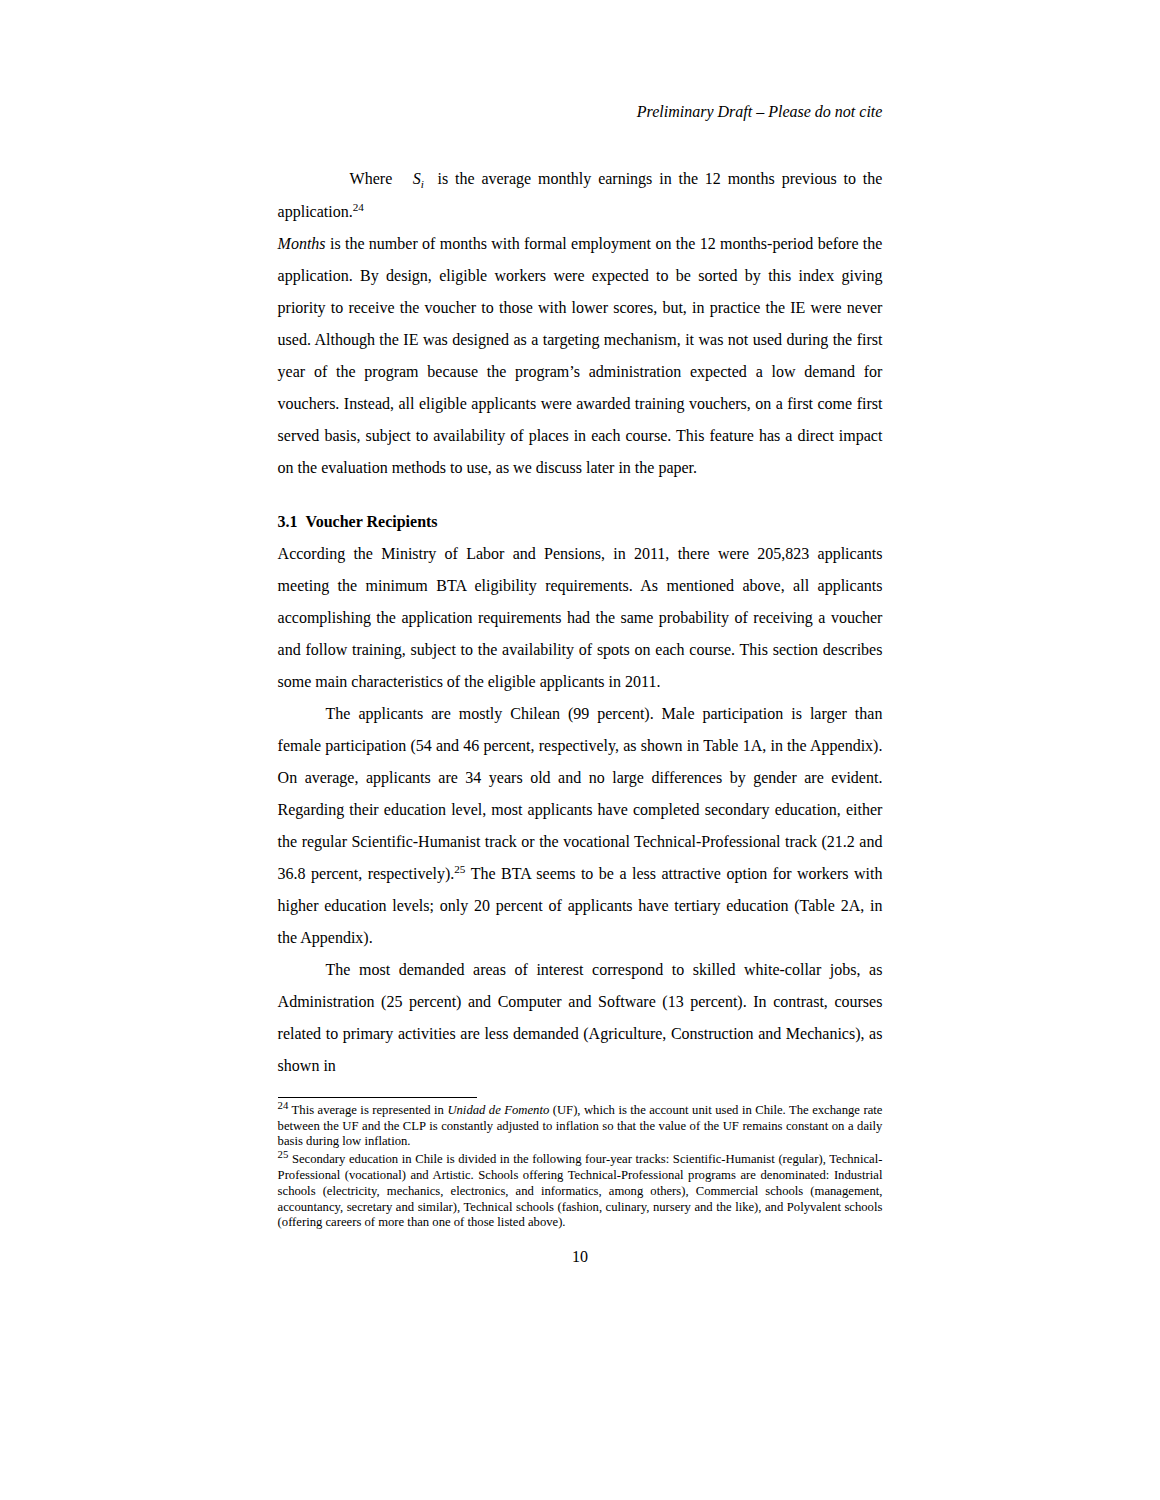Preliminary Draft – Please do not cite
Where Si is the average monthly earnings in the 12 months previous to the application.24
Months is the number of months with formal employment on the 12 months-period before the application. By design, eligible workers were expected to be sorted by this index giving priority to receive the voucher to those with lower scores, but, in practice the IE were never used. Although the IE was designed as a targeting mechanism, it was not used during the first year of the program because the program’s administration expected a low demand for vouchers. Instead, all eligible applicants were awarded training vouchers, on a first come first served basis, subject to availability of places in each course. This feature has a direct impact on the evaluation methods to use, as we discuss later in the paper.
3.1 Voucher Recipients
According the Ministry of Labor and Pensions, in 2011, there were 205,823 applicants meeting the minimum BTA eligibility requirements. As mentioned above, all applicants accomplishing the application requirements had the same probability of receiving a voucher and follow training, subject to the availability of spots on each course. This section describes some main characteristics of the eligible applicants in 2011.
The applicants are mostly Chilean (99 percent). Male participation is larger than female participation (54 and 46 percent, respectively, as shown in Table 1A, in the Appendix). On average, applicants are 34 years old and no large differences by gender are evident. Regarding their education level, most applicants have completed secondary education, either the regular Scientific-Humanist track or the vocational Technical-Professional track (21.2 and 36.8 percent, respectively).25 The BTA seems to be a less attractive option for workers with higher education levels; only 20 percent of applicants have tertiary education (Table 2A, in the Appendix).
The most demanded areas of interest correspond to skilled white-collar jobs, as Administration (25 percent) and Computer and Software (13 percent). In contrast, courses related to primary activities are less demanded (Agriculture, Construction and Mechanics), as shown in
24 This average is represented in Unidad de Fomento (UF), which is the account unit used in Chile. The exchange rate between the UF and the CLP is constantly adjusted to inflation so that the value of the UF remains constant on a daily basis during low inflation.
25 Secondary education in Chile is divided in the following four-year tracks: Scientific-Humanist (regular), Technical-Professional (vocational) and Artistic. Schools offering Technical-Professional programs are denominated: Industrial schools (electricity, mechanics, electronics, and informatics, among others), Commercial schools (management, accountancy, secretary and similar), Technical schools (fashion, culinary, nursery and the like), and Polyvalent schools (offering careers of more than one of those listed above).
10